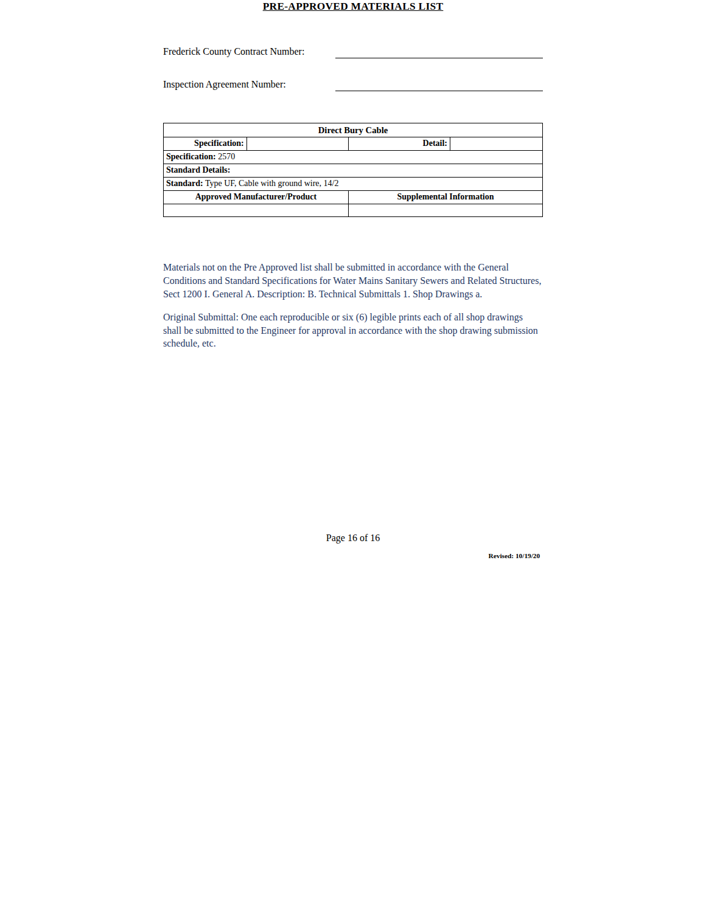PRE-APPROVED MATERIALS LIST
Frederick County Contract Number:
Inspection Agreement Number:
| Direct Bury Cable |
| Specification: | | Detail: | |
| Specification: 2570 |
| Standard Details: |
| Standard: Type UF, Cable with ground wire, 14/2 |
| Approved Manufacturer/Product | Supplemental Information |
Materials not on the Pre Approved list shall be submitted in accordance with the General Conditions and Standard Specifications for Water Mains Sanitary Sewers and Related Structures, Sect 1200 I. General A. Description: B. Technical Submittals 1. Shop Drawings a.
Original Submittal: One each reproducible or six (6) legible prints each of all shop drawings shall be submitted to the Engineer for approval in accordance with the shop drawing submission schedule, etc.
Page 16 of 16
Revised: 10/19/20